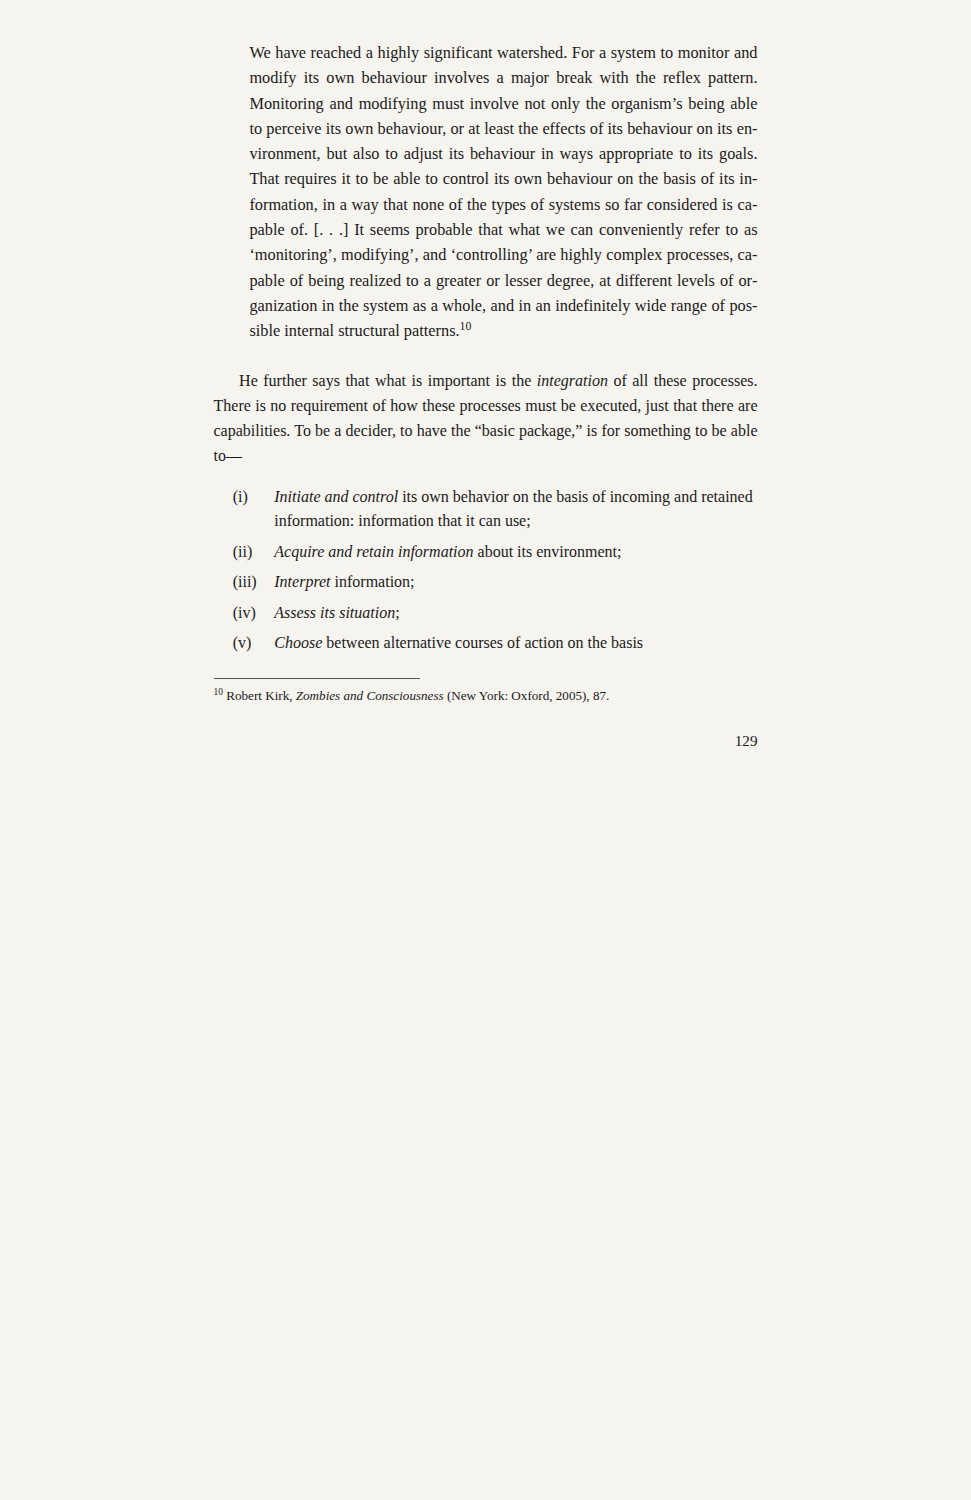We have reached a highly significant watershed. For a system to monitor and modify its own behaviour involves a major break with the reflex pattern. Monitoring and modifying must involve not only the organism’s being able to perceive its own behaviour, or at least the effects of its behaviour on its environment, but also to adjust its behaviour in ways appropriate to its goals. That requires it to be able to control its own behaviour on the basis of its information, in a way that none of the types of systems so far considered is capable of. [. . .] It seems probable that what we can conveniently refer to as ‘monitoring’, modifying’, and ‘controlling’ are highly complex processes, capable of being realized to a greater or lesser degree, at different levels of organization in the system as a whole, and in an indefinitely wide range of possible internal structural patterns.10
He further says that what is important is the integration of all these processes. There is no requirement of how these processes must be executed, just that there are capabilities. To be a decider, to have the “basic package,” is for something to be able to—
Initiate and control its own behavior on the basis of incoming and retained information: information that it can use;
Acquire and retain information about its environment;
Interpret information;
Assess its situation;
Choose between alternative courses of action on the basis
10 Robert Kirk, Zombies and Consciousness (New York: Oxford, 2005), 87.
129